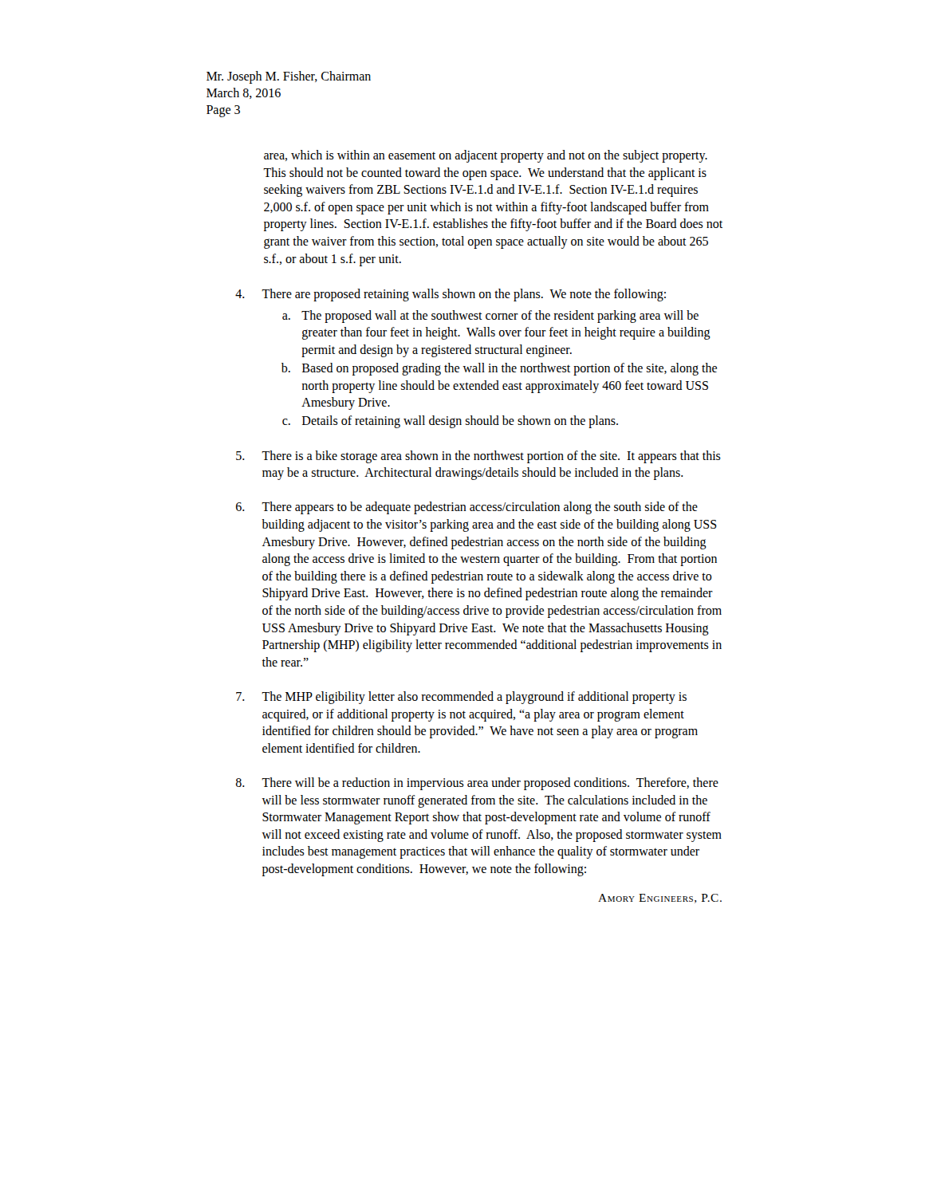Mr. Joseph M. Fisher, Chairman
March 8, 2016
Page 3
area, which is within an easement on adjacent property and not on the subject property. This should not be counted toward the open space. We understand that the applicant is seeking waivers from ZBL Sections IV-E.1.d and IV-E.1.f. Section IV-E.1.d requires 2,000 s.f. of open space per unit which is not within a fifty-foot landscaped buffer from property lines. Section IV-E.1.f. establishes the fifty-foot buffer and if the Board does not grant the waiver from this section, total open space actually on site would be about 265 s.f., or about 1 s.f. per unit.
There are proposed retaining walls shown on the plans. We note the following:
The proposed wall at the southwest corner of the resident parking area will be greater than four feet in height. Walls over four feet in height require a building permit and design by a registered structural engineer.
Based on proposed grading the wall in the northwest portion of the site, along the north property line should be extended east approximately 460 feet toward USS Amesbury Drive.
Details of retaining wall design should be shown on the plans.
There is a bike storage area shown in the northwest portion of the site. It appears that this may be a structure. Architectural drawings/details should be included in the plans.
There appears to be adequate pedestrian access/circulation along the south side of the building adjacent to the visitor’s parking area and the east side of the building along USS Amesbury Drive. However, defined pedestrian access on the north side of the building along the access drive is limited to the western quarter of the building. From that portion of the building there is a defined pedestrian route to a sidewalk along the access drive to Shipyard Drive East. However, there is no defined pedestrian route along the remainder of the north side of the building/access drive to provide pedestrian access/circulation from USS Amesbury Drive to Shipyard Drive East. We note that the Massachusetts Housing Partnership (MHP) eligibility letter recommended “additional pedestrian improvements in the rear.”
The MHP eligibility letter also recommended a playground if additional property is acquired, or if additional property is not acquired, “a play area or program element identified for children should be provided.” We have not seen a play area or program element identified for children.
There will be a reduction in impervious area under proposed conditions. Therefore, there will be less stormwater runoff generated from the site. The calculations included in the Stormwater Management Report show that post-development rate and volume of runoff will not exceed existing rate and volume of runoff. Also, the proposed stormwater system includes best management practices that will enhance the quality of stormwater under post-development conditions. However, we note the following:
Amory Engineers, P.C.